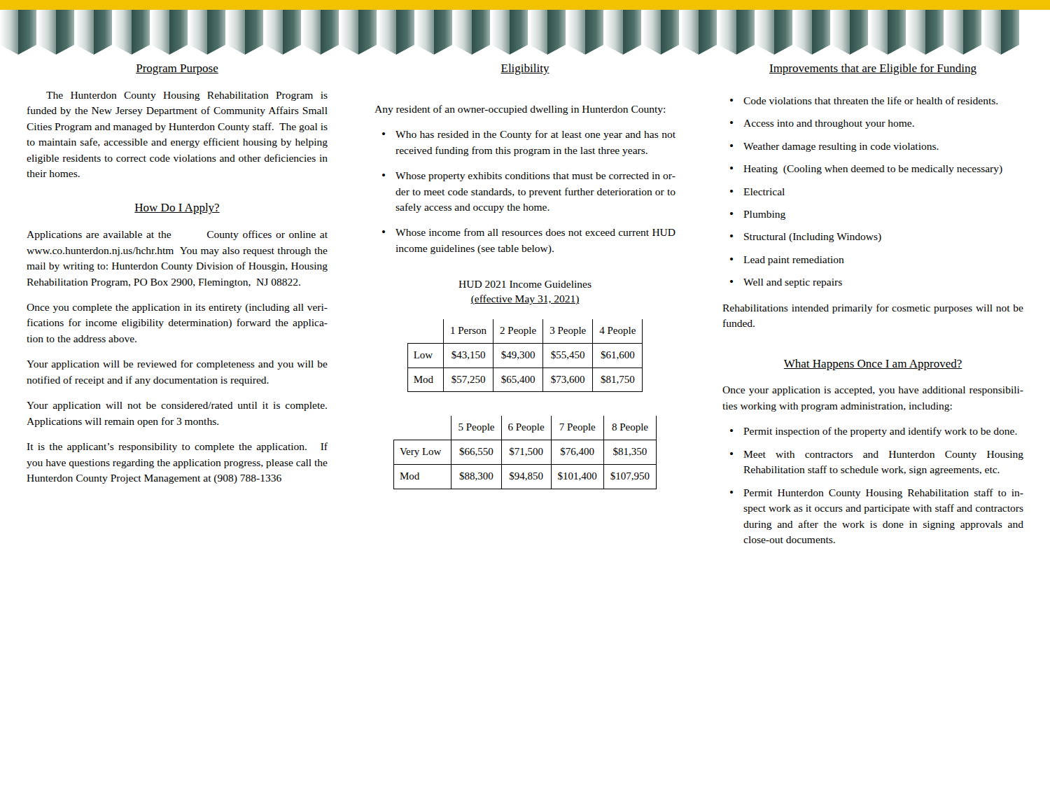Program Purpose
The Hunterdon County Housing Rehabilitation Program is funded by the New Jersey Department of Community Affairs Small Cities Program and managed by Hunterdon County staff. The goal is to maintain safe, accessible and energy efficient housing by helping eligible residents to correct code violations and other deficiencies in their homes.
How Do I Apply?
Applications are available at the County offices or online at www.co.hunterdon.nj.us/hchr.htm You may also request through the mail by writing to: Hunterdon County Division of Housgin, Housing Rehabilitation Program, PO Box 2900, Flemington, NJ 08822.
Once you complete the application in its entirety (including all verifications for income eligibility determination) forward the application to the address above.
Your application will be reviewed for completeness and you will be notified of receipt and if any documentation is required.
Your application will not be considered/rated until it is complete. Applications will remain open for 3 months.
It is the applicant’s responsibility to complete the application. If you have questions regarding the application progress, please call the Hunterdon County Project Management at (908) 788-1336
Eligibility
Any resident of an owner-occupied dwelling in Hunterdon County:
Who has resided in the County for at least one year and has not received funding from this program in the last three years.
Whose property exhibits conditions that must be corrected in order to meet code standards, to prevent further deterioration or to safely access and occupy the home.
Whose income from all resources does not exceed current HUD income guidelines (see table below).
HUD 2021 Income Guidelines
(effective May 31, 2021)
| | 1 Person | 2 People | 3 People | 4 People |
| Low | $43,150 | $49,300 | $55,450 | $61,600 |
| Mod | $57,250 | $65,400 | $73,600 | $81,750 |
| | 5 People | 6 People | 7 People | 8 People |
| Very Low | $66,550 | $71,500 | $76,400 | $81,350 |
| Mod | $88,300 | $94,850 | $101,400 | $107,950 |
Improvements that are Eligible for Funding
Code violations that threaten the life or health of residents.
Access into and throughout your home.
Weather damage resulting in code violations.
Heating (Cooling when deemed to be medically necessary)
Electrical
Plumbing
Structural (Including Windows)
Lead paint remediation
Well and septic repairs
Rehabilitations intended primarily for cosmetic purposes will not be funded.
What Happens Once I am Approved?
Once your application is accepted, you have additional responsibilities working with program administration, including:
Permit inspection of the property and identify work to be done.
Meet with contractors and Hunterdon County Housing Rehabilitation staff to schedule work, sign agreements, etc.
Permit Hunterdon County Housing Rehabilitation staff to inspect work as it occurs and participate with staff and contractors during and after the work is done in signing approvals and close-out documents.